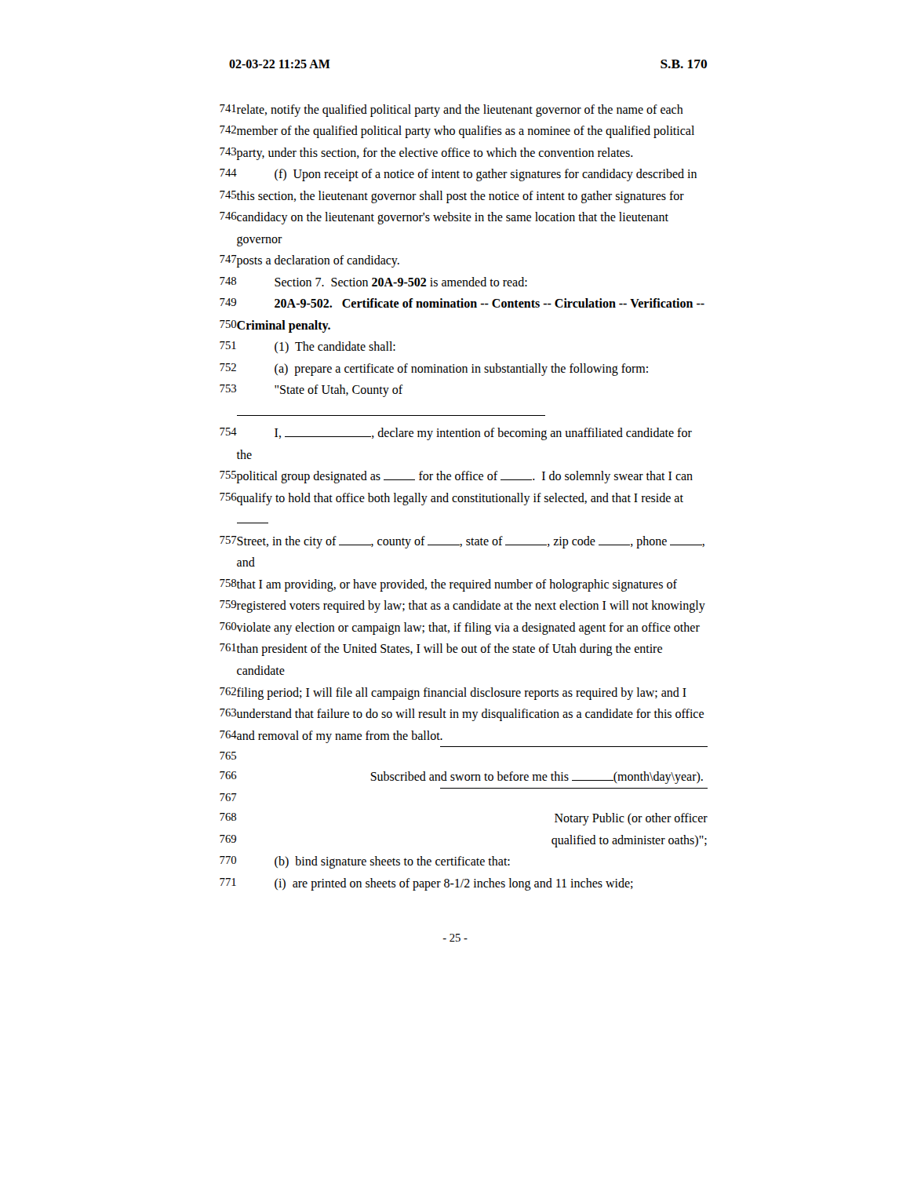02-03-22 11:25 AM S.B. 170
| 741 | relate, notify the qualified political party and the lieutenant governor of the name of each |
| 742 | member of the qualified political party who qualifies as a nominee of the qualified political |
| 743 | party, under this section, for the elective office to which the convention relates. |
| 744 | (f) Upon receipt of a notice of intent to gather signatures for candidacy described in |
| 745 | this section, the lieutenant governor shall post the notice of intent to gather signatures for |
| 746 | candidacy on the lieutenant governor's website in the same location that the lieutenant governor |
| 747 | posts a declaration of candidacy. |
| 748 | Section 7. Section 20A-9-502 is amended to read: |
| 749 | 20A-9-502. Certificate of nomination -- Contents -- Circulation -- Verification -- |
| 750 | Criminal penalty. |
| 751 | (1) The candidate shall: |
| 752 | (a) prepare a certificate of nomination in substantially the following form: |
| 753 | "State of Utah, County of |
| 754 | I, , declare my intention of becoming an unaffiliated candidate for the |
| 755 | political group designated as for the office of . I do solemnly swear that I can |
| 756 | qualify to hold that office both legally and constitutionally if selected, and that I reside at |
| 757 | Street, in the city of , county of , state of , zip code , phone , and |
| 758 | that I am providing, or have provided, the required number of holographic signatures of |
| 759 | registered voters required by law; that as a candidate at the next election I will not knowingly |
| 760 | violate any election or campaign law; that, if filing via a designated agent for an office other |
| 761 | than president of the United States, I will be out of the state of Utah during the entire candidate |
| 762 | filing period; I will file all campaign financial disclosure reports as required by law; and I |
| 763 | understand that failure to do so will result in my disqualification as a candidate for this office |
| 764 | and removal of my name from the ballot. |
| 765 | |
| 766 | Subscribed and sworn to before me this (month\day\year). |
| 767 | |
| 768 | Notary Public (or other officer |
| 769 | qualified to administer oaths)"; |
| 770 | (b) bind signature sheets to the certificate that: |
| 771 | (i) are printed on sheets of paper 8-1/2 inches long and 11 inches wide; |
- 25 -